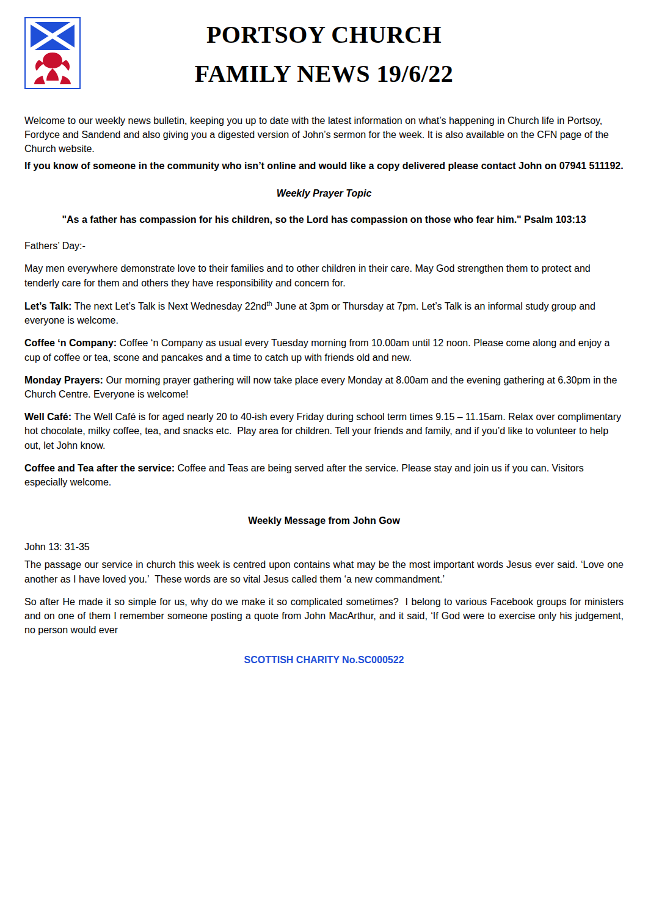PORTSOY CHURCH
FAMILY NEWS 19/6/22
Welcome to our weekly news bulletin, keeping you up to date with the latest information on what’s happening in Church life in Portsoy, Fordyce and Sandend and also giving you a digested version of John’s sermon for the week. It is also available on the CFN page of the Church website.
If you know of someone in the community who isn’t online and would like a copy delivered please contact John on 07941 511192.
Weekly Prayer Topic
"As a father has compassion for his children, so the Lord has compassion on those who fear him." Psalm 103:13
Fathers’ Day:-
May men everywhere demonstrate love to their families and to other children in their care. May God strengthen them to protect and tenderly care for them and others they have responsibility and concern for.
Let’s Talk: The next Let’s Talk is Next Wednesday 22ndth June at 3pm or Thursday at 7pm. Let’s Talk is an informal study group and everyone is welcome.
Coffee ‘n Company: Coffee ‘n Company as usual every Tuesday morning from 10.00am until 12 noon. Please come along and enjoy a cup of coffee or tea, scone and pancakes and a time to catch up with friends old and new.
Monday Prayers: Our morning prayer gathering will now take place every Monday at 8.00am and the evening gathering at 6.30pm in the Church Centre. Everyone is welcome!
Well Café: The Well Café is for aged nearly 20 to 40-ish every Friday during school term times 9.15 – 11.15am. Relax over complimentary hot chocolate, milky coffee, tea, and snacks etc. Play area for children. Tell your friends and family, and if you’d like to volunteer to help out, let John know.
Coffee and Tea after the service: Coffee and Teas are being served after the service. Please stay and join us if you can. Visitors especially welcome.
Weekly Message from John Gow
John 13: 31-35
The passage our service in church this week is centred upon contains what may be the most important words Jesus ever said. ‘Love one another as I have loved you.’ These words are so vital Jesus called them ‘a new commandment.’
So after He made it so simple for us, why do we make it so complicated sometimes? I belong to various Facebook groups for ministers and on one of them I remember someone posting a quote from John MacArthur, and it said, ‘If God were to exercise only his judgement, no person would ever
SCOTTISH CHARITY No.SC000522